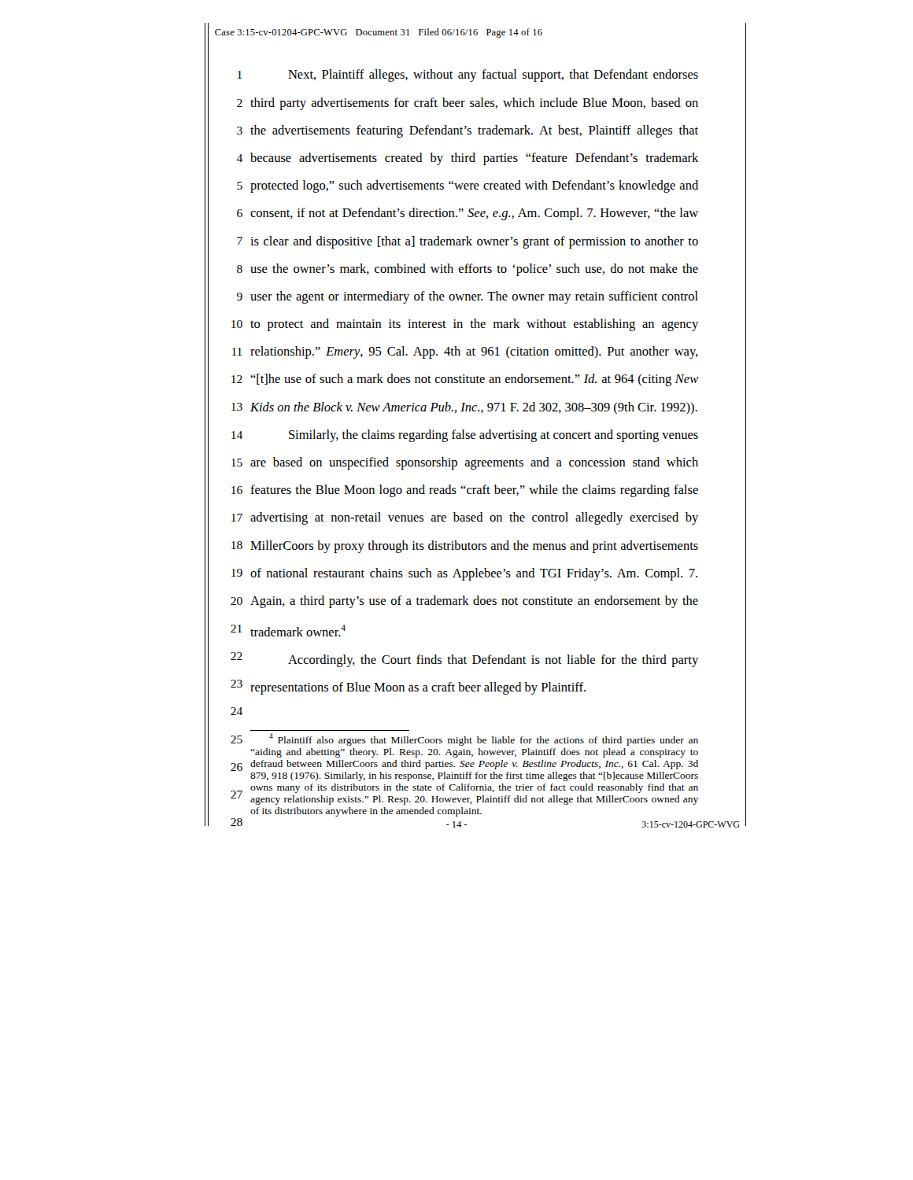Case 3:15-cv-01204-GPC-WVG Document 31 Filed 06/16/16 Page 14 of 16
1
2
3
4
5
6
7
8
9
10
11
12
13
14
15
16
17
18
19
20
21
22
23
24
25
26
27
28
Next, Plaintiff alleges, without any factual support, that Defendant endorses third party advertisements for craft beer sales, which include Blue Moon, based on the advertisements featuring Defendant’s trademark. At best, Plaintiff alleges that because advertisements created by third parties “feature Defendant’s trademark protected logo,” such advertisements “were created with Defendant’s knowledge and consent, if not at Defendant’s direction.” See, e.g., Am. Compl. 7. However, “the law is clear and dispositive [that a] trademark owner’s grant of permission to another to use the owner’s mark, combined with efforts to ‘police’ such use, do not make the user the agent or intermediary of the owner. The owner may retain sufficient control to protect and maintain its interest in the mark without establishing an agency relationship.” Emery, 95 Cal. App. 4th at 961 (citation omitted). Put another way, “[t]he use of such a mark does not constitute an endorsement.” Id. at 964 (citing New Kids on the Block v. New America Pub., Inc., 971 F. 2d 302, 308–309 (9th Cir. 1992)).
Similarly, the claims regarding false advertising at concert and sporting venues are based on unspecified sponsorship agreements and a concession stand which features the Blue Moon logo and reads “craft beer,” while the claims regarding false advertising at non-retail venues are based on the control allegedly exercised by MillerCoors by proxy through its distributors and the menus and print advertisements of national restaurant chains such as Applebee’s and TGI Friday’s. Am. Compl. 7. Again, a third party’s use of a trademark does not constitute an endorsement by the trademark owner.4
Accordingly, the Court finds that Defendant is not liable for the third party representations of Blue Moon as a craft beer alleged by Plaintiff.
4 Plaintiff also argues that MillerCoors might be liable for the actions of third parties under an “aiding and abetting” theory. Pl. Resp. 20. Again, however, Plaintiff does not plead a conspiracy to defraud between MillerCoors and third parties. See People v. Bestline Products, Inc., 61 Cal. App. 3d 879, 918 (1976). Similarly, in his response, Plaintiff for the first time alleges that “[b]ecause MillerCoors owns many of its distributors in the state of California, the trier of fact could reasonably find that an agency relationship exists.” Pl. Resp. 20. However, Plaintiff did not allege that MillerCoors owned any of its distributors anywhere in the amended complaint.
- 14 -
3:15-cv-1204-GPC-WVG